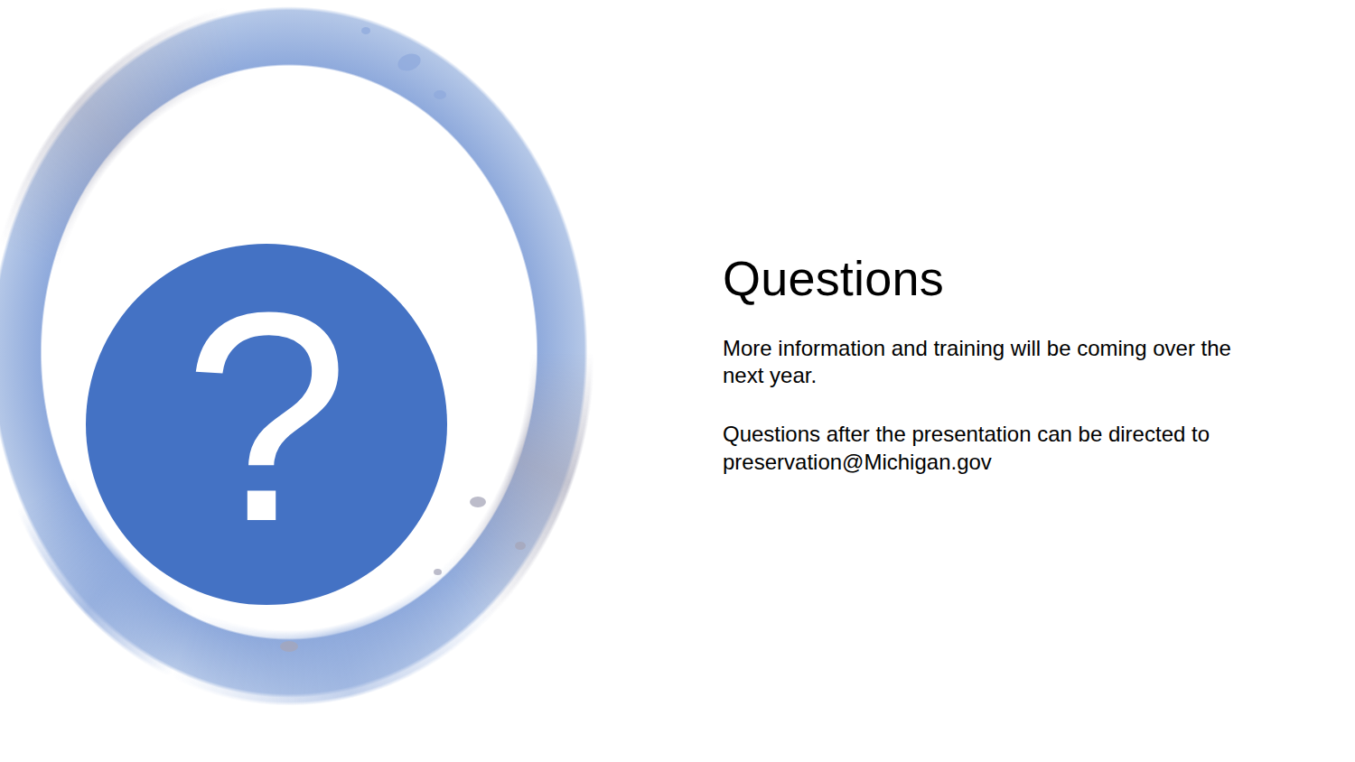?
Questions
More information and training will be coming over the next year.
Questions after the presentation can be directed to preservation@Michigan.gov